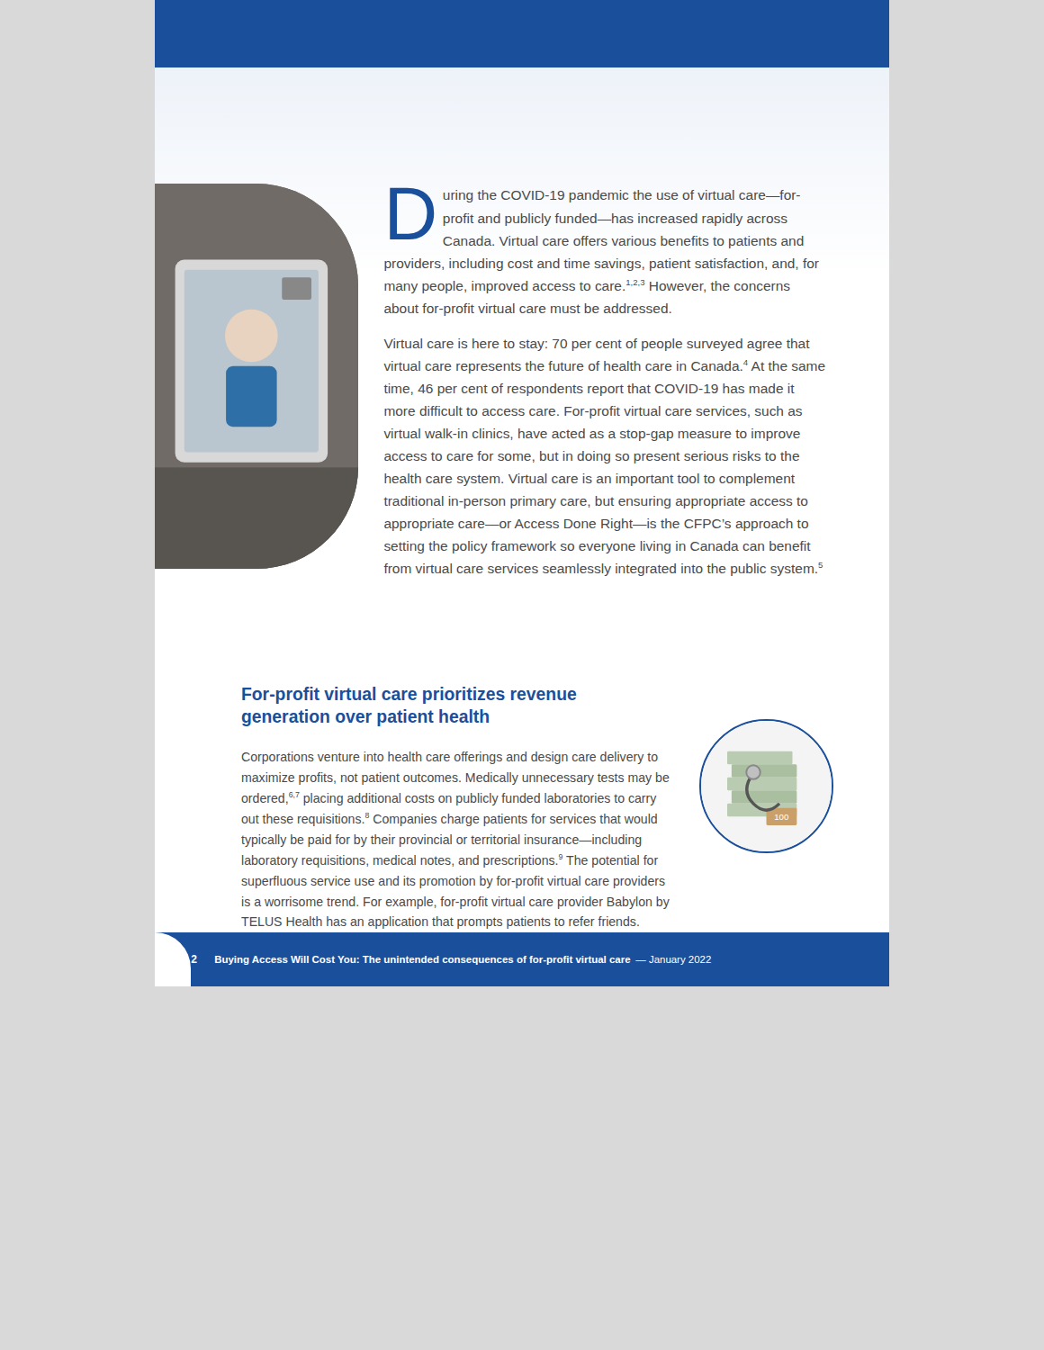During the COVID-19 pandemic the use of virtual care—for-profit and publicly funded—has increased rapidly across Canada. Virtual care offers various benefits to patients and providers, including cost and time savings, patient satisfaction, and, for many people, improved access to care.1,2,3 However, the concerns about for-profit virtual care must be addressed.
Virtual care is here to stay: 70 per cent of people surveyed agree that virtual care represents the future of health care in Canada.4 At the same time, 46 per cent of respondents report that COVID-19 has made it more difficult to access care. For-profit virtual care services, such as virtual walk-in clinics, have acted as a stop-gap measure to improve access to care for some, but in doing so present serious risks to the health care system. Virtual care is an important tool to complement traditional in-person primary care, but ensuring appropriate access to appropriate care—or Access Done Right—is the CFPC’s approach to setting the policy framework so everyone living in Canada can benefit from virtual care services seamlessly integrated into the public system.5
For-profit virtual care prioritizes revenue
generation over patient health
Corporations venture into health care offerings and design care delivery to maximize profits, not patient outcomes. Medically unnecessary tests may be ordered,6,7 placing additional costs on publicly funded laboratories to carry out these requisitions.8 Companies charge patients for services that would typically be paid for by their provincial or territorial insurance—including laboratory requisitions, medical notes, and prescriptions.9 The potential for superfluous service use and its promotion by for-profit virtual care providers is a worrisome trend. For example, for-profit virtual care provider Babylon by TELUS Health has an application that prompts patients to refer friends.
2 Buying Access Will Cost You: The unintended consequences of for-profit virtual care — January 2022